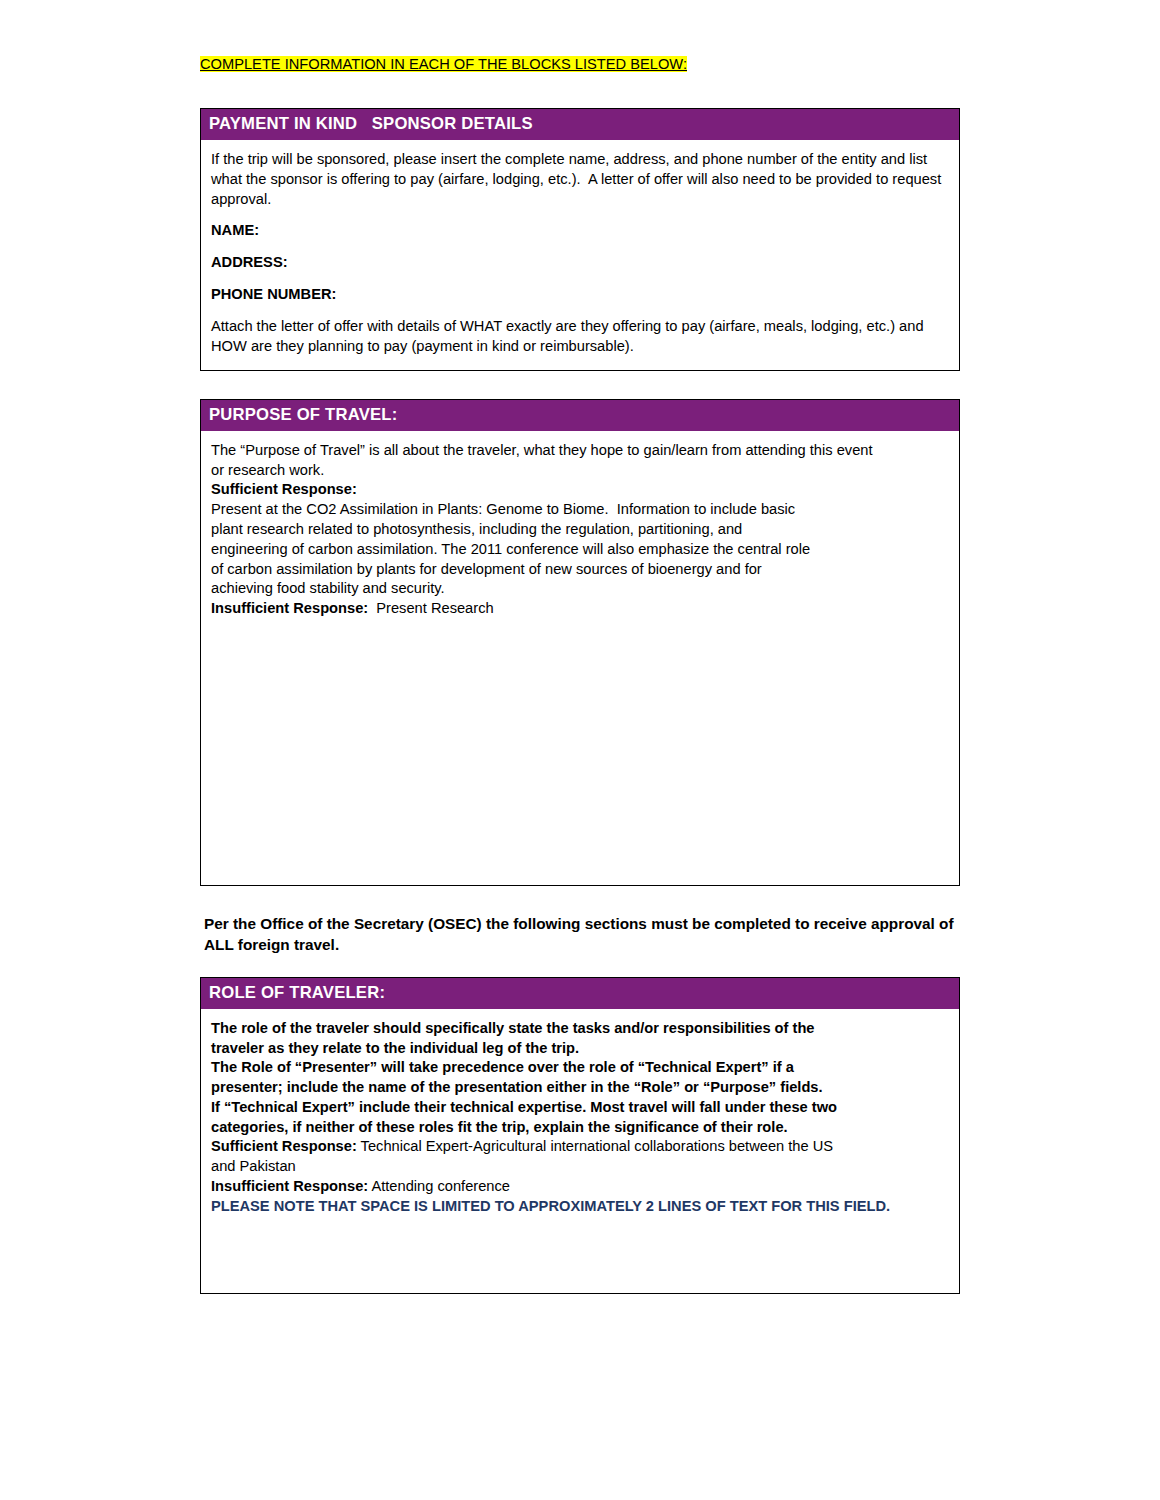COMPLETE INFORMATION IN EACH OF THE BLOCKS LISTED BELOW:
PAYMENT IN KIND SPONSOR DETAILS
If the trip will be sponsored, please insert the complete name, address, and phone number of the entity and list what the sponsor is offering to pay (airfare, lodging, etc.). A letter of offer will also need to be provided to request approval.
NAME:
ADDRESS:
PHONE NUMBER:
Attach the letter of offer with details of WHAT exactly are they offering to pay (airfare, meals, lodging, etc.) and HOW are they planning to pay (payment in kind or reimbursable).
PURPOSE OF TRAVEL:
The “Purpose of Travel” is all about the traveler, what they hope to gain/learn from attending this event
or research work.
Sufficient Response:
Present at the CO2 Assimilation in Plants: Genome to Biome. Information to include basic
plant research related to photosynthesis, including the regulation, partitioning, and
engineering of carbon assimilation. The 2011 conference will also emphasize the central role
of carbon assimilation by plants for development of new sources of bioenergy and for
achieving food stability and security.
Insufficient Response: Present Research
Per the Office of the Secretary (OSEC) the following sections must be completed to receive approval of ALL foreign travel.
ROLE OF TRAVELER:
The role of the traveler should specifically state the tasks and/or responsibilities of the
traveler as they relate to the individual leg of the trip.
The Role of “Presenter” will take precedence over the role of “Technical Expert” if a
presenter; include the name of the presentation either in the “Role” or “Purpose” fields.
If “Technical Expert” include their technical expertise. Most travel will fall under these two
categories, if neither of these roles fit the trip, explain the significance of their role.
Sufficient Response: Technical Expert-Agricultural international collaborations between the US
and Pakistan
Insufficient Response: Attending conference
PLEASE NOTE THAT SPACE IS LIMITED TO APPROXIMATELY 2 LINES OF TEXT FOR THIS FIELD.